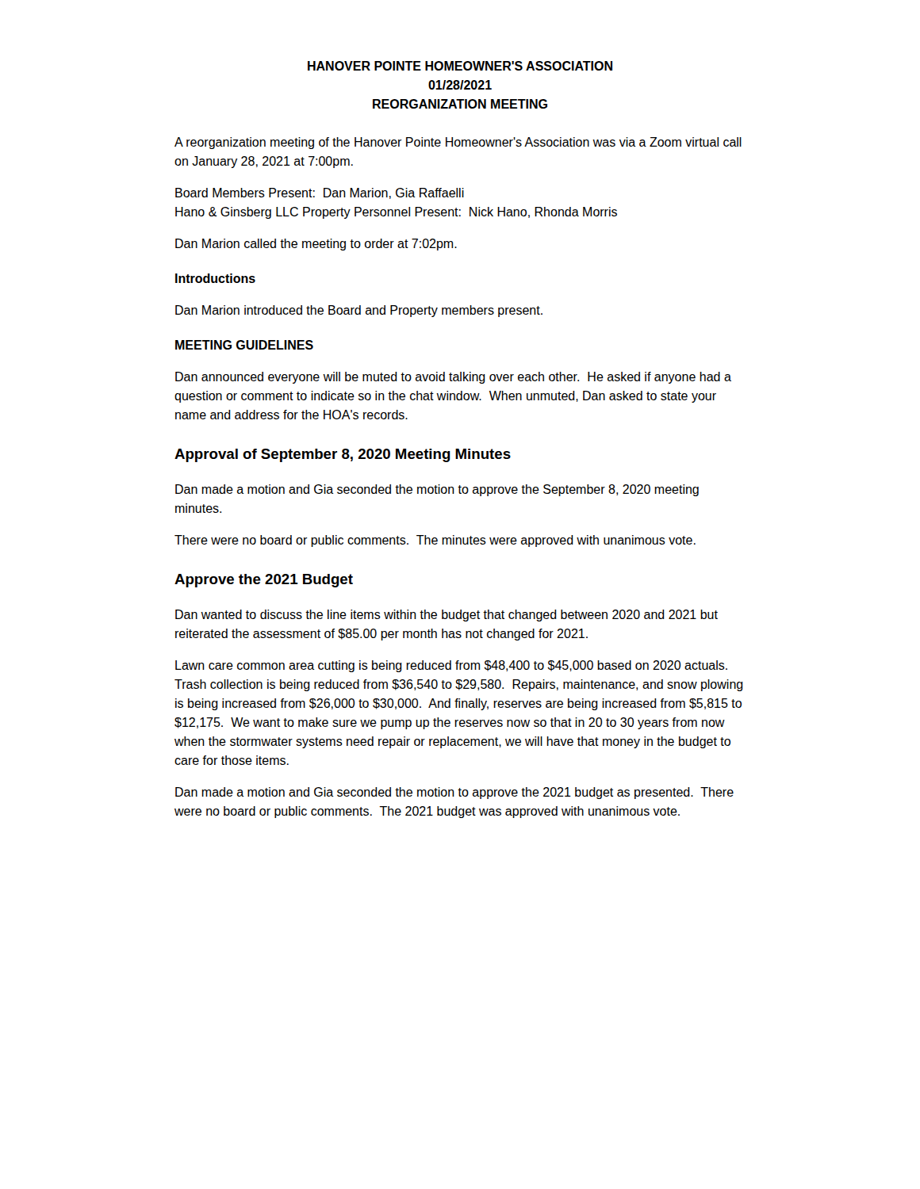HANOVER POINTE HOMEOWNER'S ASSOCIATION
01/28/2021
REORGANIZATION MEETING
A reorganization meeting of the Hanover Pointe Homeowner's Association was via a Zoom virtual call on January 28, 2021 at 7:00pm.
Board Members Present: Dan Marion, Gia Raffaelli
Hano & Ginsberg LLC Property Personnel Present: Nick Hano, Rhonda Morris
Dan Marion called the meeting to order at 7:02pm.
Introductions
Dan Marion introduced the Board and Property members present.
Meeting Guidelines
Dan announced everyone will be muted to avoid talking over each other. He asked if anyone had a question or comment to indicate so in the chat window. When unmuted, Dan asked to state your name and address for the HOA's records.
Approval of September 8, 2020 Meeting Minutes
Dan made a motion and Gia seconded the motion to approve the September 8, 2020 meeting minutes.
There were no board or public comments. The minutes were approved with unanimous vote.
Approve the 2021 Budget
Dan wanted to discuss the line items within the budget that changed between 2020 and 2021 but reiterated the assessment of $85.00 per month has not changed for 2021.
Lawn care common area cutting is being reduced from $48,400 to $45,000 based on 2020 actuals. Trash collection is being reduced from $36,540 to $29,580. Repairs, maintenance, and snow plowing is being increased from $26,000 to $30,000. And finally, reserves are being increased from $5,815 to $12,175. We want to make sure we pump up the reserves now so that in 20 to 30 years from now when the stormwater systems need repair or replacement, we will have that money in the budget to care for those items.
Dan made a motion and Gia seconded the motion to approve the 2021 budget as presented. There were no board or public comments. The 2021 budget was approved with unanimous vote.